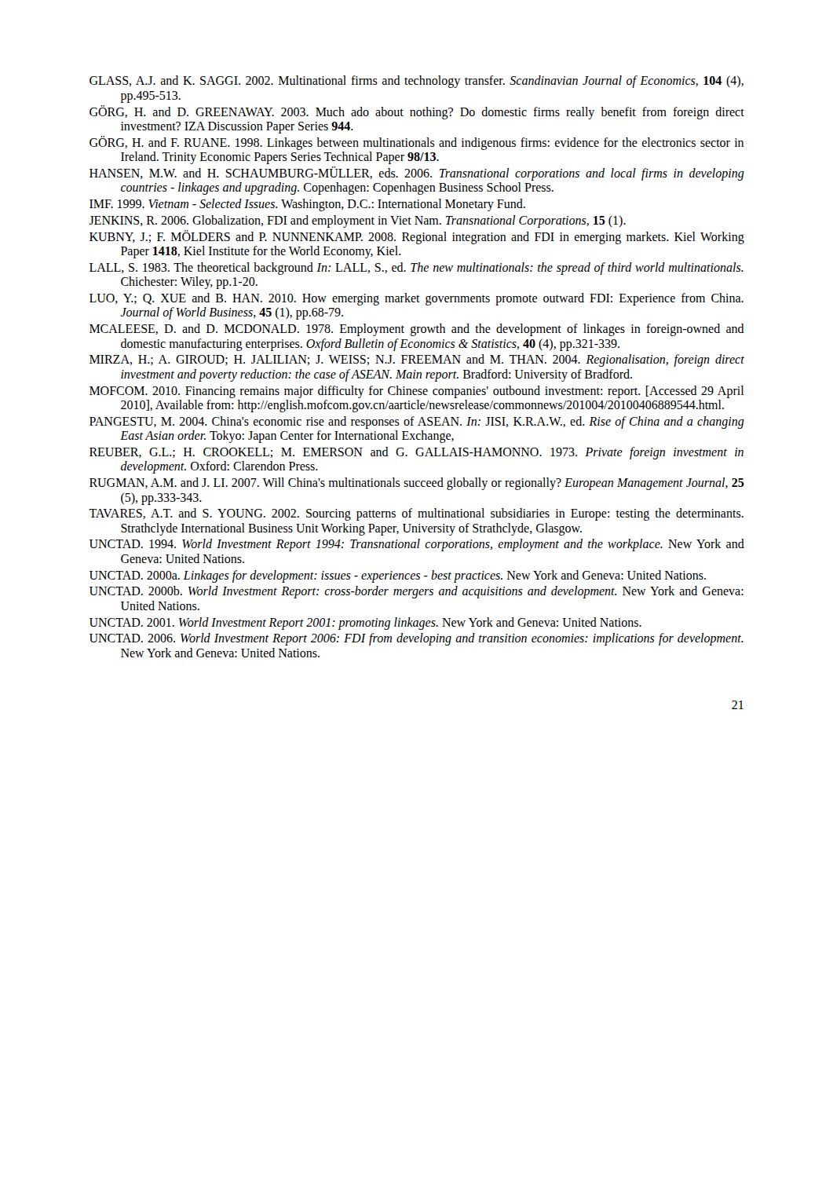GLASS, A.J. and K. SAGGI. 2002. Multinational firms and technology transfer. Scandinavian Journal of Economics, 104 (4), pp.495-513.
GÖRG, H. and D. GREENAWAY. 2003. Much ado about nothing? Do domestic firms really benefit from foreign direct investment? IZA Discussion Paper Series 944.
GÖRG, H. and F. RUANE. 1998. Linkages between multinationals and indigenous firms: evidence for the electronics sector in Ireland. Trinity Economic Papers Series Technical Paper 98/13.
HANSEN, M.W. and H. SCHAUMBURG-MÜLLER, eds. 2006. Transnational corporations and local firms in developing countries - linkages and upgrading. Copenhagen: Copenhagen Business School Press.
IMF. 1999. Vietnam - Selected Issues. Washington, D.C.: International Monetary Fund.
JENKINS, R. 2006. Globalization, FDI and employment in Viet Nam. Transnational Corporations, 15 (1).
KUBNY, J.; F. MÖLDERS and P. NUNNENKAMP. 2008. Regional integration and FDI in emerging markets. Kiel Working Paper 1418, Kiel Institute for the World Economy, Kiel.
LALL, S. 1983. The theoretical background In: LALL, S., ed. The new multinationals: the spread of third world multinationals. Chichester: Wiley, pp.1-20.
LUO, Y.; Q. XUE and B. HAN. 2010. How emerging market governments promote outward FDI: Experience from China. Journal of World Business, 45 (1), pp.68-79.
MCALEESE, D. and D. MCDONALD. 1978. Employment growth and the development of linkages in foreign-owned and domestic manufacturing enterprises. Oxford Bulletin of Economics & Statistics, 40 (4), pp.321-339.
MIRZA, H.; A. GIROUD; H. JALILIAN; J. WEISS; N.J. FREEMAN and M. THAN. 2004. Regionalisation, foreign direct investment and poverty reduction: the case of ASEAN. Main report. Bradford: University of Bradford.
MOFCOM. 2010. Financing remains major difficulty for Chinese companies' outbound investment: report. [Accessed 29 April 2010], Available from: http://english.mofcom.gov.cn/aarticle/newsrelease/commonnews/201004/20100406889544.html.
PANGESTU, M. 2004. China's economic rise and responses of ASEAN. In: JISI, K.R.A.W., ed. Rise of China and a changing East Asian order. Tokyo: Japan Center for International Exchange,
REUBER, G.L.; H. CROOKELL; M. EMERSON and G. GALLAIS-HAMONNO. 1973. Private foreign investment in development. Oxford: Clarendon Press.
RUGMAN, A.M. and J. LI. 2007. Will China's multinationals succeed globally or regionally? European Management Journal, 25 (5), pp.333-343.
TAVARES, A.T. and S. YOUNG. 2002. Sourcing patterns of multinational subsidiaries in Europe: testing the determinants. Strathclyde International Business Unit Working Paper, University of Strathclyde, Glasgow.
UNCTAD. 1994. World Investment Report 1994: Transnational corporations, employment and the workplace. New York and Geneva: United Nations.
UNCTAD. 2000a. Linkages for development: issues - experiences - best practices. New York and Geneva: United Nations.
UNCTAD. 2000b. World Investment Report: cross-border mergers and acquisitions and development. New York and Geneva: United Nations.
UNCTAD. 2001. World Investment Report 2001: promoting linkages. New York and Geneva: United Nations.
UNCTAD. 2006. World Investment Report 2006: FDI from developing and transition economies: implications for development. New York and Geneva: United Nations.
21